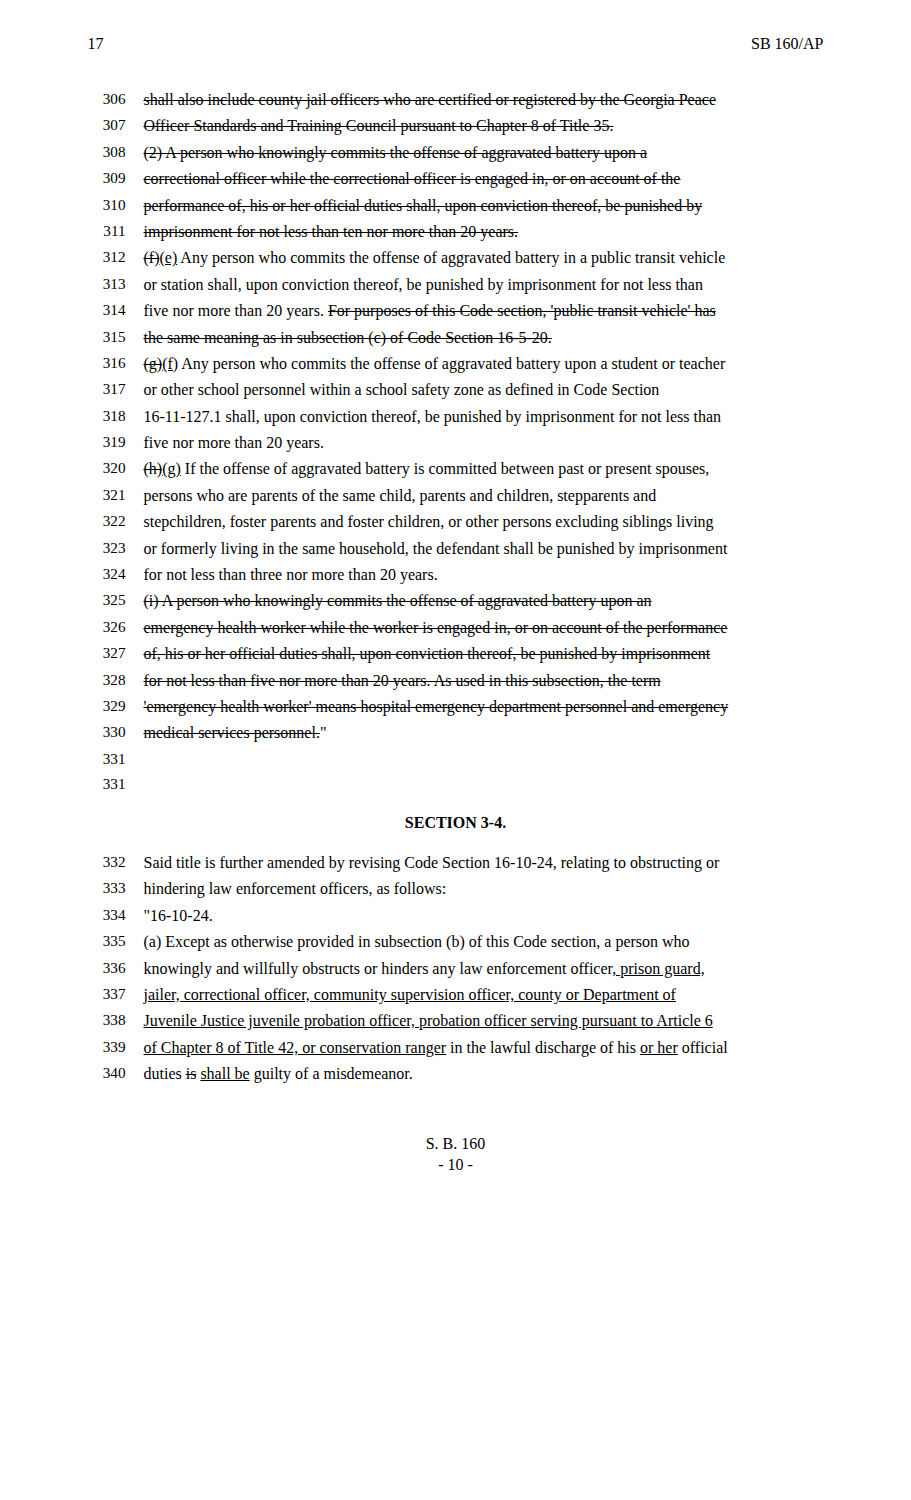17 SB 160/AP
shall also include county jail officers who are certified or registered by the Georgia Peace
Officer Standards and Training Council pursuant to Chapter 8 of Title 35.
(2) A person who knowingly commits the offense of aggravated battery upon a
correctional officer while the correctional officer is engaged in, or on account of the
performance of, his or her official duties shall, upon conviction thereof, be punished by
imprisonment for not less than ten nor more than 20 years.
(f)(e) Any person who commits the offense of aggravated battery in a public transit vehicle
or station shall, upon conviction thereof, be punished by imprisonment for not less than
five nor more than 20 years. For purposes of this Code section, 'public transit vehicle' has
the same meaning as in subsection (c) of Code Section 16-5-20.
(g)(f) Any person who commits the offense of aggravated battery upon a student or teacher
or other school personnel within a school safety zone as defined in Code Section
16-11-127.1 shall, upon conviction thereof, be punished by imprisonment for not less than
five nor more than 20 years.
(h)(g) If the offense of aggravated battery is committed between past or present spouses,
persons who are parents of the same child, parents and children, stepparents and
stepchildren, foster parents and foster children, or other persons excluding siblings living
or formerly living in the same household, the defendant shall be punished by imprisonment
for not less than three nor more than 20 years.
(i) A person who knowingly commits the offense of aggravated battery upon an
emergency health worker while the worker is engaged in, or on account of the performance
of, his or her official duties shall, upon conviction thereof, be punished by imprisonment
for not less than five nor more than 20 years. As used in this subsection, the term
'emergency health worker' means hospital emergency department personnel and emergency
medical services personnel."
SECTION 3-4.
Said title is further amended by revising Code Section 16-10-24, relating to obstructing or
hindering law enforcement officers, as follows:
"16-10-24.
(a) Except as otherwise provided in subsection (b) of this Code section, a person who
knowingly and willfully obstructs or hinders any law enforcement officer, prison guard,
jailer, correctional officer, community supervision officer, county or Department of
Juvenile Justice juvenile probation officer, probation officer serving pursuant to Article 6
of Chapter 8 of Title 42, or conservation ranger in the lawful discharge of his or her official
duties is shall be guilty of a misdemeanor.
S. B. 160
- 10 -